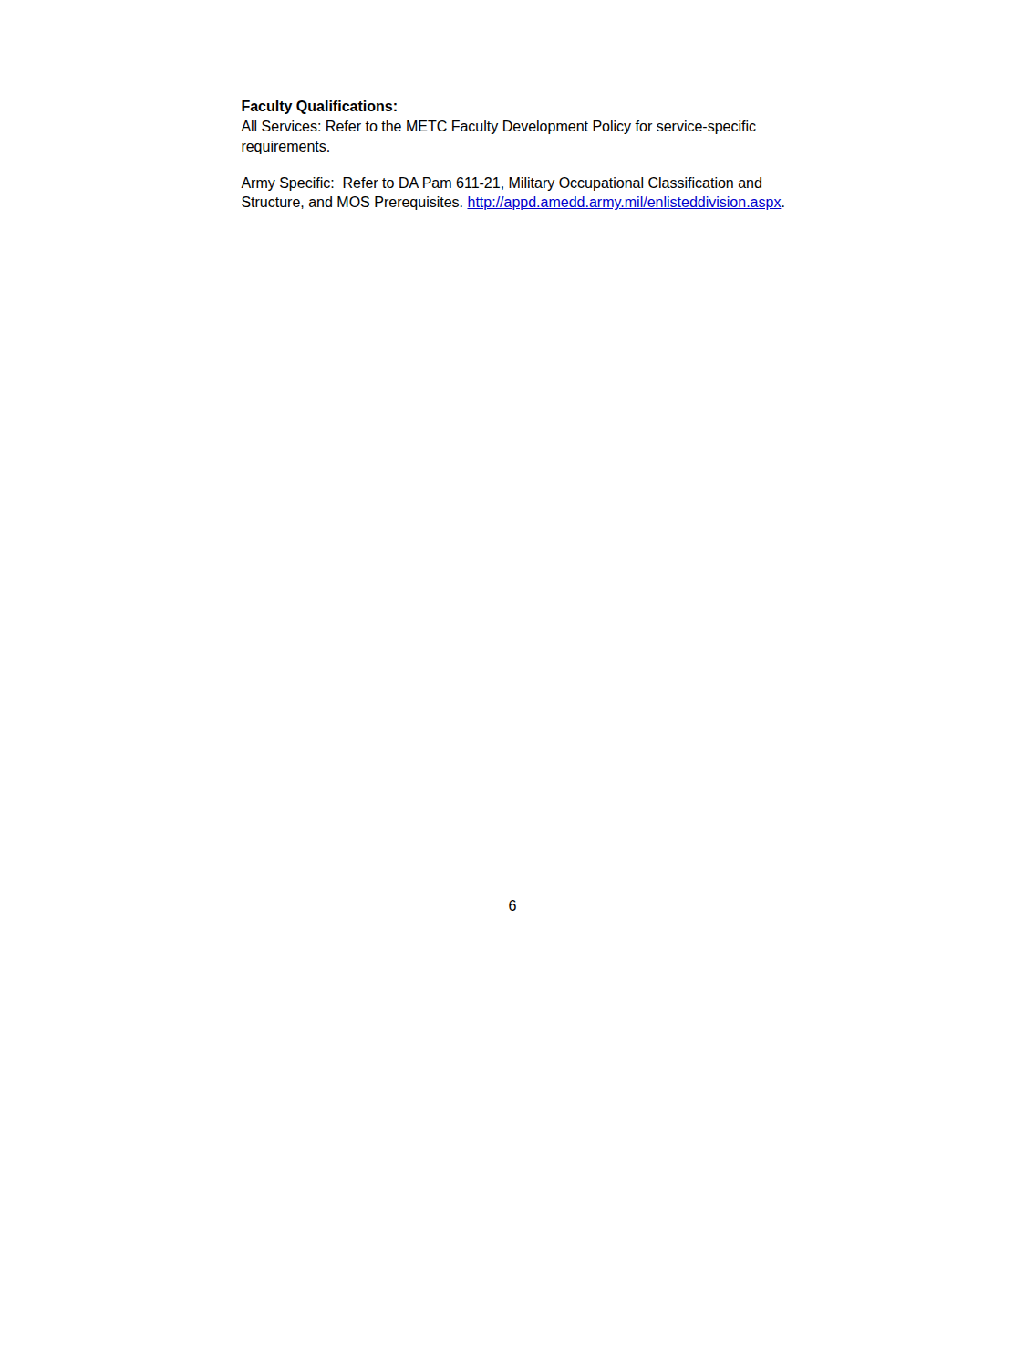Faculty Qualifications:
All Services: Refer to the METC Faculty Development Policy for service-specific requirements.
Army Specific: Refer to DA Pam 611-21, Military Occupational Classification and Structure, and MOS Prerequisites. http://appd.amedd.army.mil/enlisteddivision.aspx.
6